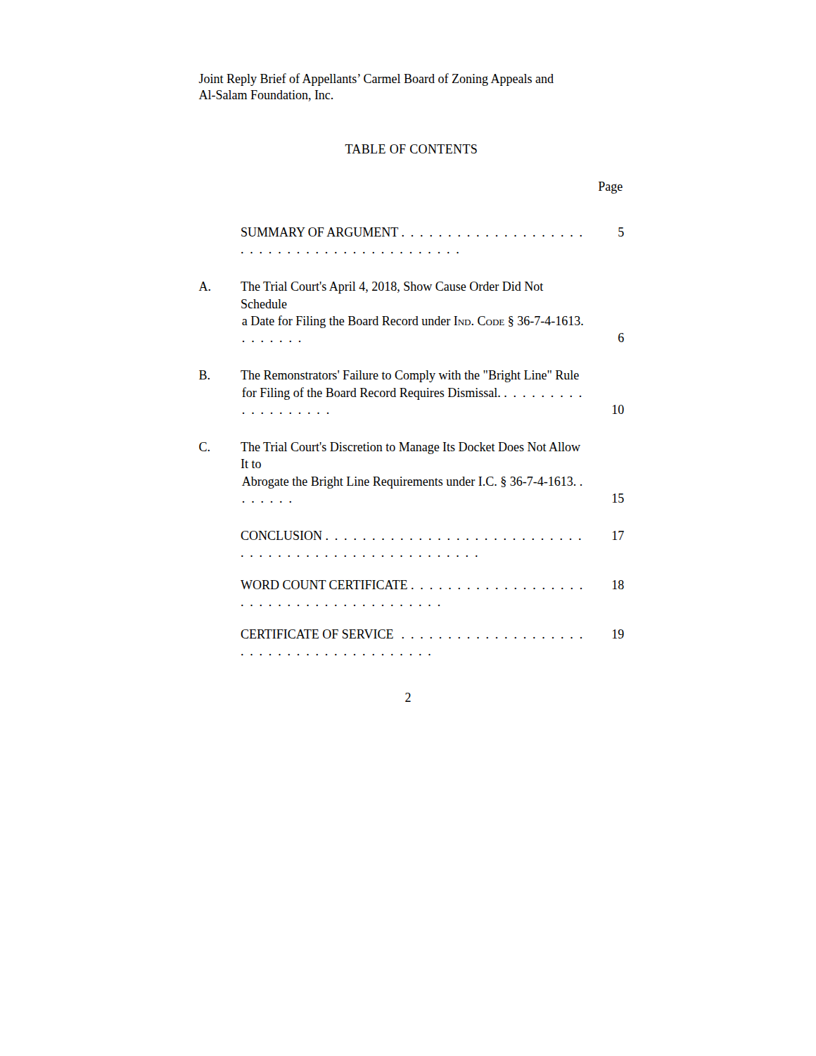Joint Reply Brief of Appellants’ Carmel Board of Zoning Appeals and
Al‑Salam Foundation, Inc.
TABLE OF CONTENTS
Page
| | SUMMARY OF ARGUMENT . . . . . . . . . . . . . . . . . . . . . . . . . . . . . . . . . . . . . . . . . . . . | 5 |
| A. | The Trial Court's April 4, 2018, Show Cause Order Did Not Schedule a Date for Filing the Board Record under Ind. Code § 36‑7‑4‑1613. . . . . . . . | 6 |
| B. | The Remonstrators' Failure to Comply with the "Bright Line" Rule for Filing of the Board Record Requires Dismissal. . . . . . . . . . . . . . . . . . . . | 10 |
| C. | The Trial Court's Discretion to Manage Its Docket Does Not Allow It to Abrogate the Bright Line Requirements under I.C. § 36‑7‑4‑1613. . . . . . . . | 15 |
| | CONCLUSION . . . . . . . . . . . . . . . . . . . . . . . . . . . . . . . . . . . . . . . . . . . . . . . . . . . . . . | 17 |
| | WORD COUNT CERTIFICATE . . . . . . . . . . . . . . . . . . . . . . . . . . . . . . . . . . . . . . . . . | 18 |
| | CERTIFICATE OF SERVICE . . . . . . . . . . . . . . . . . . . . . . . . . . . . . . . . . . . . . . . . . | 19 |
2